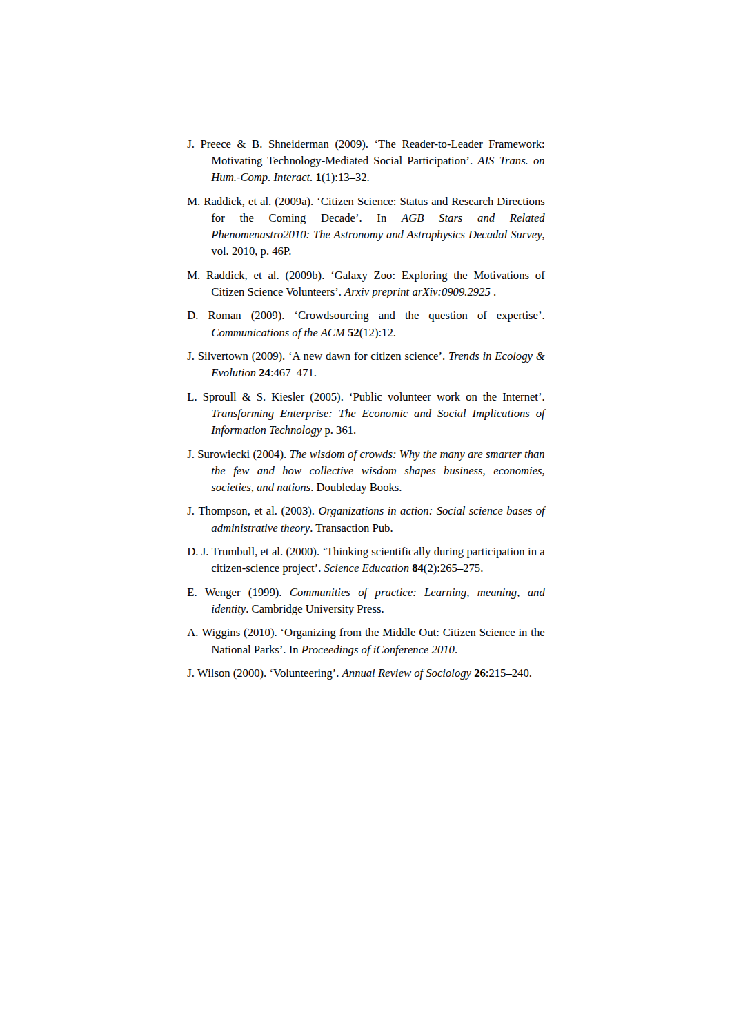J. Preece & B. Shneiderman (2009). ‘The Reader-to-Leader Framework: Motivating Technology-Mediated Social Participation’. AIS Trans. on Hum.-Comp. Interact. 1(1):13–32.
M. Raddick, et al. (2009a). ‘Citizen Science: Status and Research Directions for the Coming Decade’. In AGB Stars and Related Phenomenastro2010: The Astronomy and Astrophysics Decadal Survey, vol. 2010, p. 46P.
M. Raddick, et al. (2009b). ‘Galaxy Zoo: Exploring the Motivations of Citizen Science Volunteers’. Arxiv preprint arXiv:0909.2925 .
D. Roman (2009). ‘Crowdsourcing and the question of expertise’. Communications of the ACM 52(12):12.
J. Silvertown (2009). ‘A new dawn for citizen science’. Trends in Ecology & Evolution 24:467–471.
L. Sproull & S. Kiesler (2005). ‘Public volunteer work on the Internet’. Transforming Enterprise: The Economic and Social Implications of Information Technology p. 361.
J. Surowiecki (2004). The wisdom of crowds: Why the many are smarter than the few and how collective wisdom shapes business, economies, societies, and nations. Doubleday Books.
J. Thompson, et al. (2003). Organizations in action: Social science bases of administrative theory. Transaction Pub.
D. J. Trumbull, et al. (2000). ‘Thinking scientifically during participation in a citizen-science project’. Science Education 84(2):265–275.
E. Wenger (1999). Communities of practice: Learning, meaning, and identity. Cambridge University Press.
A. Wiggins (2010). ‘Organizing from the Middle Out: Citizen Science in the National Parks’. In Proceedings of iConference 2010.
J. Wilson (2000). ‘Volunteering’. Annual Review of Sociology 26:215–240.